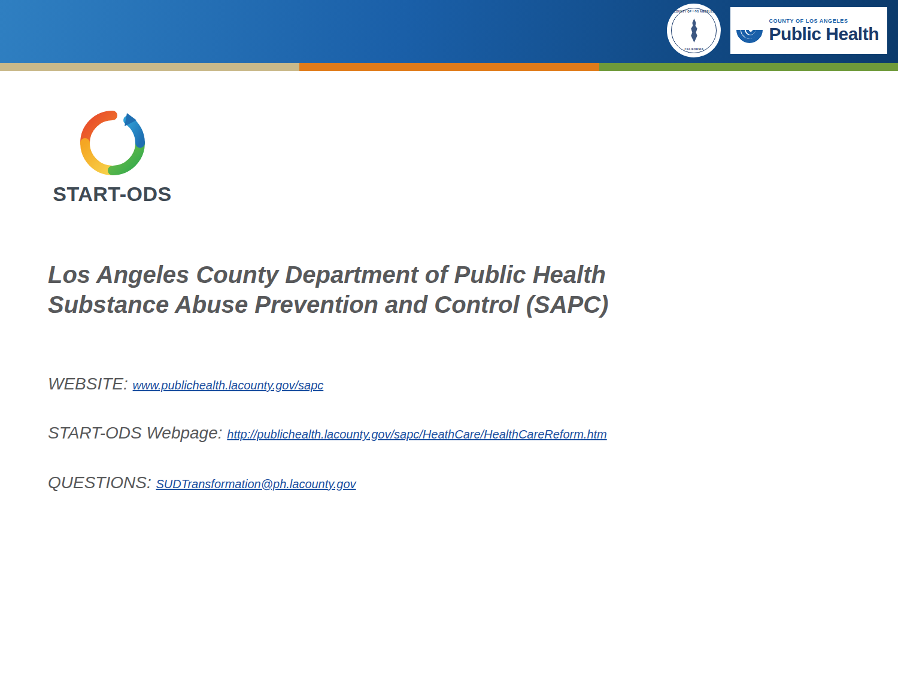County of Los Angeles
California
County of Los Angeles
Public Health
START-ODS
Los Angeles County Department of Public Health
Substance Abuse Prevention and Control (SAPC)
WEBSITE: www.publichealth.lacounty.gov/sapc
START-ODS Webpage: http://publichealth.lacounty.gov/sapc/HeathCare/HealthCareReform.htm
QUESTIONS: SUDTransformation@ph.lacounty.gov